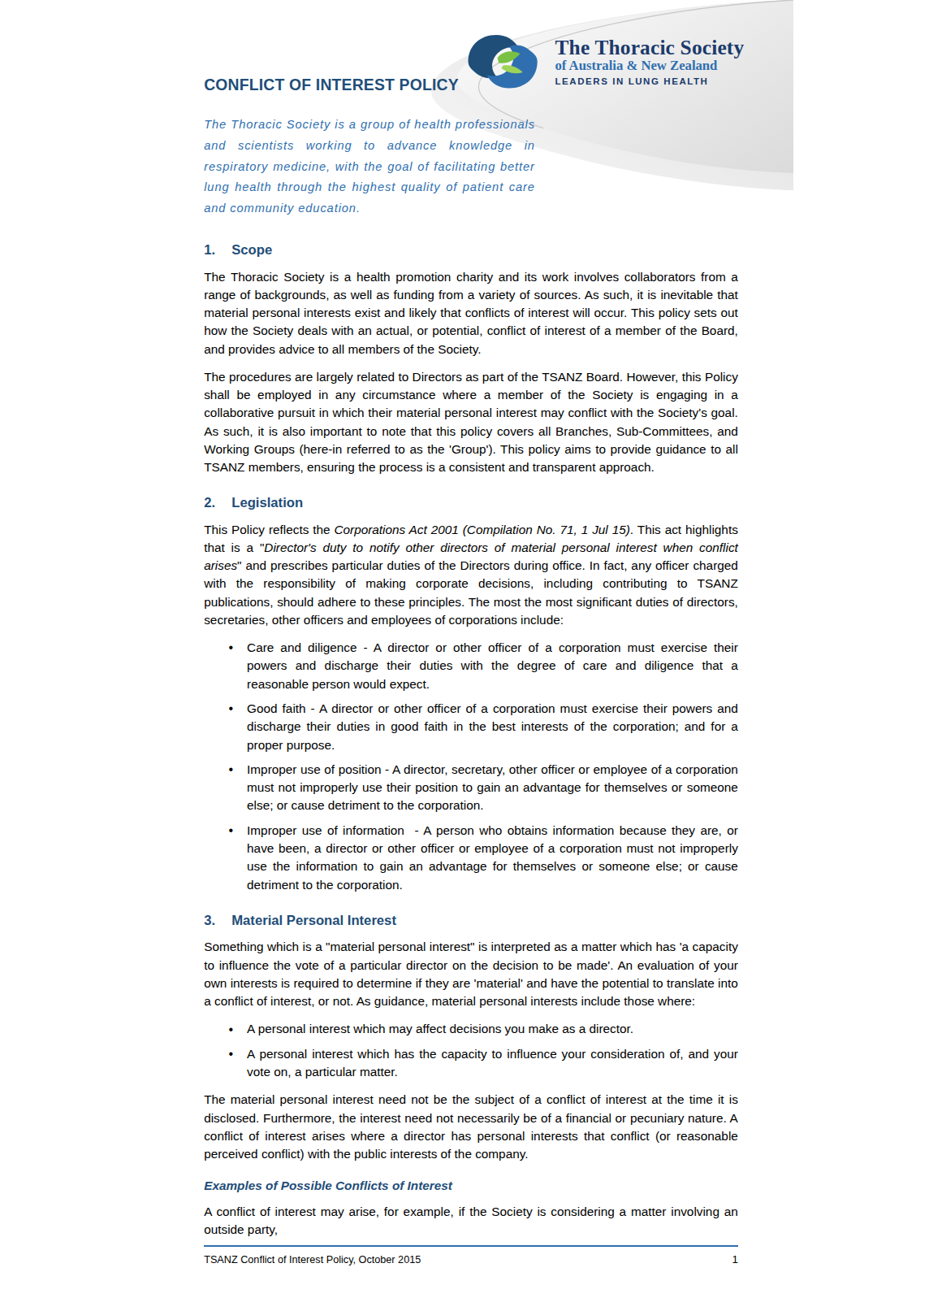The Thoracic Society
of Australia & New Zealand
LEADERS IN LUNG HEALTH
CONFLICT OF INTEREST POLICY
The Thoracic Society is a group of health professionals and scientists working to advance knowledge in respiratory medicine, with the goal of facilitating better lung health through the highest quality of patient care and community education.
1. Scope
The Thoracic Society is a health promotion charity and its work involves collaborators from a range of backgrounds, as well as funding from a variety of sources. As such, it is inevitable that material personal interests exist and likely that conflicts of interest will occur. This policy sets out how the Society deals with an actual, or potential, conflict of interest of a member of the Board, and provides advice to all members of the Society.
The procedures are largely related to Directors as part of the TSANZ Board. However, this Policy shall be employed in any circumstance where a member of the Society is engaging in a collaborative pursuit in which their material personal interest may conflict with the Society's goal. As such, it is also important to note that this policy covers all Branches, Sub-Committees, and Working Groups (here-in referred to as the 'Group'). This policy aims to provide guidance to all TSANZ members, ensuring the process is a consistent and transparent approach.
2. Legislation
This Policy reflects the Corporations Act 2001 (Compilation No. 71, 1 Jul 15). This act highlights that is a "Director's duty to notify other directors of material personal interest when conflict arises" and prescribes particular duties of the Directors during office. In fact, any officer charged with the responsibility of making corporate decisions, including contributing to TSANZ publications, should adhere to these principles. The most the most significant duties of directors, secretaries, other officers and employees of corporations include:
Care and diligence - A director or other officer of a corporation must exercise their powers and discharge their duties with the degree of care and diligence that a reasonable person would expect.
Good faith - A director or other officer of a corporation must exercise their powers and discharge their duties in good faith in the best interests of the corporation; and for a proper purpose.
Improper use of position - A director, secretary, other officer or employee of a corporation must not improperly use their position to gain an advantage for themselves or someone else; or cause detriment to the corporation.
Improper use of information - A person who obtains information because they are, or have been, a director or other officer or employee of a corporation must not improperly use the information to gain an advantage for themselves or someone else; or cause detriment to the corporation.
3. Material Personal Interest
Something which is a "material personal interest" is interpreted as a matter which has 'a capacity to influence the vote of a particular director on the decision to be made'. An evaluation of your own interests is required to determine if they are 'material' and have the potential to translate into a conflict of interest, or not. As guidance, material personal interests include those where:
A personal interest which may affect decisions you make as a director.
A personal interest which has the capacity to influence your consideration of, and your vote on, a particular matter.
The material personal interest need not be the subject of a conflict of interest at the time it is disclosed. Furthermore, the interest need not necessarily be of a financial or pecuniary nature. A conflict of interest arises where a director has personal interests that conflict (or reasonable perceived conflict) with the public interests of the company.
Examples of Possible Conflicts of Interest
A conflict of interest may arise, for example, if the Society is considering a matter involving an outside party,
TSANZ Conflict of Interest Policy, October 2015 1